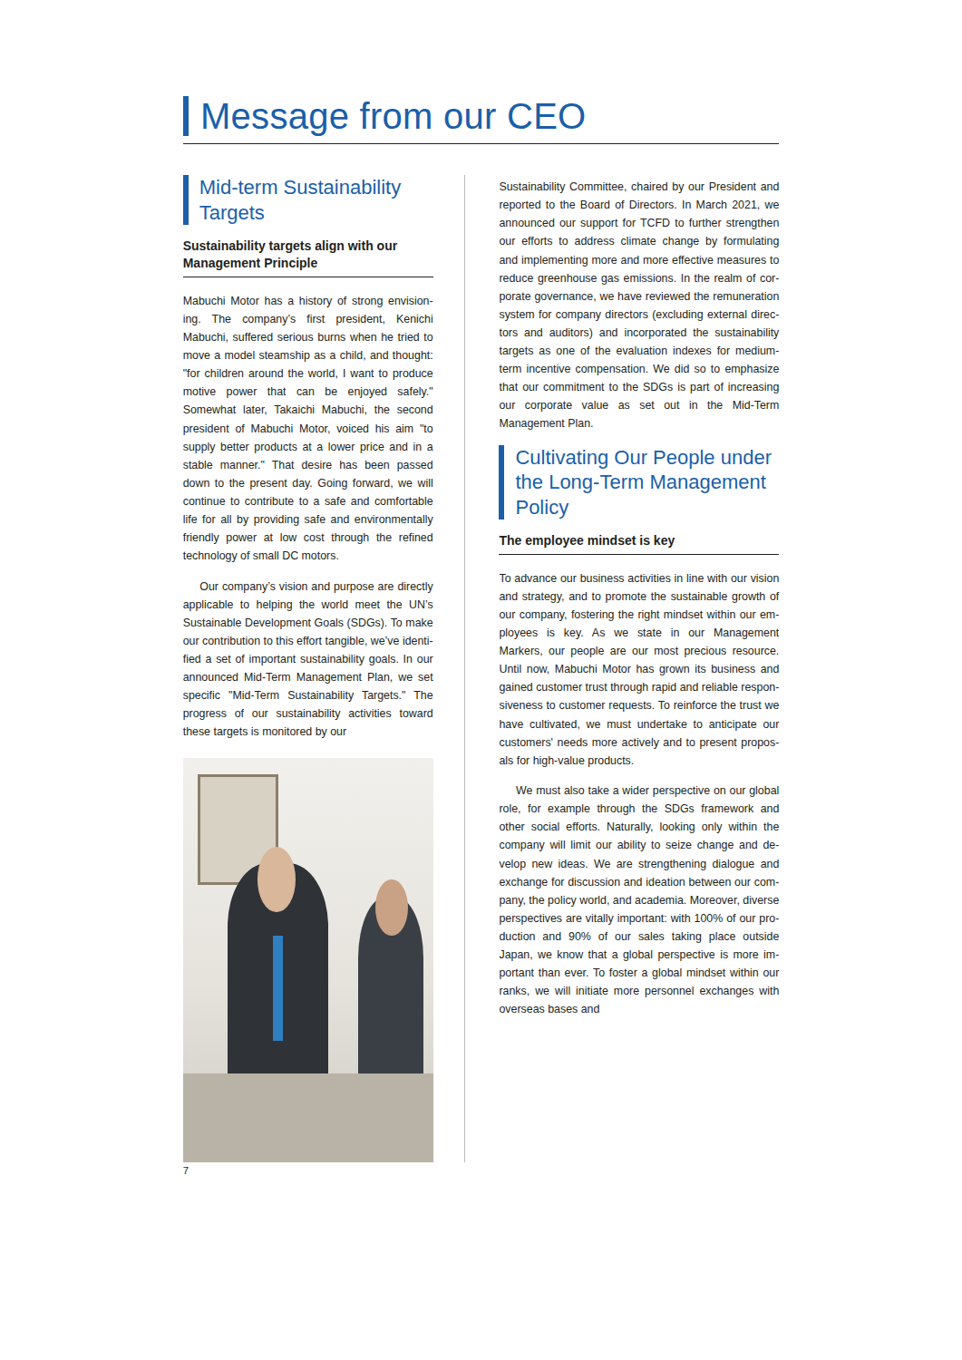Message from our CEO
Mid-term Sustainability
Targets
Sustainability targets align with our Management Principle
Mabuchi Motor has a history of strong envisioning. The company’s first president, Kenichi Mabuchi, suffered serious burns when he tried to move a model steamship as a child, and thought: "for children around the world, I want to produce motive power that can be enjoyed safely." Somewhat later, Takaichi Mabuchi, the second president of Mabuchi Motor, voiced his aim "to supply better products at a lower price and in a stable manner." That desire has been passed down to the present day. Going forward, we will continue to contribute to a safe and comfortable life for all by providing safe and environmentally friendly power at low cost through the refined technology of small DC motors.
Our company’s vision and purpose are directly applicable to helping the world meet the UN’s Sustainable Development Goals (SDGs). To make our contribution to this effort tangible, we’ve identified a set of important sustainability goals. In our announced Mid-Term Management Plan, we set specific "Mid-Term Sustainability Targets." The progress of our sustainability activities toward these targets is monitored by our
Sustainability Committee, chaired by our President and reported to the Board of Directors. In March 2021, we announced our support for TCFD to further strengthen our efforts to address climate change by formulating and implementing more and more effective measures to reduce greenhouse gas emissions. In the realm of corporate governance, we have reviewed the remuneration system for company directors (excluding external directors and auditors) and incorporated the sustainability targets as one of the evaluation indexes for medium-term incentive compensation. We did so to emphasize that our commitment to the SDGs is part of increasing our corporate value as set out in the Mid-Term Management Plan.
Cultivating Our People under the Long-Term Management Policy
The employee mindset is key
To advance our business activities in line with our vision and strategy, and to promote the sustainable growth of our company, fostering the right mindset within our employees is key. As we state in our Management Markers, our people are our most precious resource. Until now, Mabuchi Motor has grown its business and gained customer trust through rapid and reliable responsiveness to customer requests. To reinforce the trust we have cultivated, we must undertake to anticipate our customers' needs more actively and to present proposals for high-value products.
We must also take a wider perspective on our global role, for example through the SDGs framework and other social efforts. Naturally, looking only within the company will limit our ability to seize change and develop new ideas. We are strengthening dialogue and exchange for discussion and ideation between our company, the policy world, and academia. Moreover, diverse perspectives are vitally important: with 100% of our production and 90% of our sales taking place outside Japan, we know that a global perspective is more important than ever. To foster a global mindset within our ranks, we will initiate more personnel exchanges with overseas bases and
7